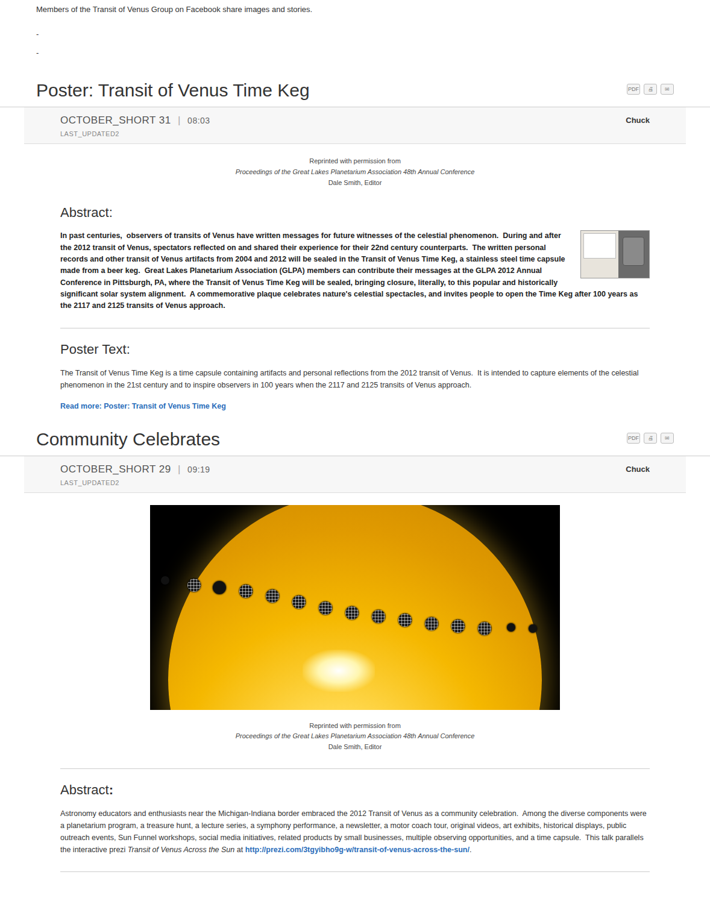Members of the Transit of Venus Group on Facebook share images and stories.
-
-
Poster: Transit of Venus Time Keg PDF 🖨 ✉
OCTOBER_SHORT 31 | 08:03
LAST_UPDATED2
Chuck
Reprinted with permission from
Proceedings of the Great Lakes Planetarium Association 48th Annual Conference
Dale Smith, Editor
Abstract:
In past centuries, observers of transits of Venus have written messages for future witnesses of the celestial phenomenon. During and after the 2012 transit of Venus, spectators reflected on and shared their experience for their 22nd century counterparts. The written personal records and other transit of Venus artifacts from 2004 and 2012 will be sealed in the Transit of Venus Time Keg, a stainless steel time capsule made from a beer keg. Great Lakes Planetarium Association (GLPA) members can contribute their messages at the GLPA 2012 Annual Conference in Pittsburgh, PA, where the Transit of Venus Time Keg will be sealed, bringing closure, literally, to this popular and historically significant solar system alignment. A commemorative plaque celebrates nature's celestial spectacles, and invites people to open the Time Keg after 100 years as the 2117 and 2125 transits of Venus approach.
Poster Text:
The Transit of Venus Time Keg is a time capsule containing artifacts and personal reflections from the 2012 transit of Venus. It is intended to capture elements of the celestial phenomenon in the 21st century and to inspire observers in 100 years when the 2117 and 2125 transits of Venus approach.
Read more: Poster: Transit of Venus Time Keg
Community Celebrates PDF 🖨 ✉
OCTOBER_SHORT 29 | 09:19
LAST_UPDATED2
Chuck
Reprinted with permission from
Proceedings of the Great Lakes Planetarium Association 48th Annual Conference
Dale Smith, Editor
Abstract:
Astronomy educators and enthusiasts near the Michigan-Indiana border embraced the 2012 Transit of Venus as a community celebration. Among the diverse components were a planetarium program, a treasure hunt, a lecture series, a symphony performance, a newsletter, a motor coach tour, original videos, art exhibits, historical displays, public outreach events, Sun Funnel workshops, social media initiatives, related products by small businesses, multiple observing opportunities, and a time capsule. This talk parallels the interactive prezi Transit of Venus Across the Sun at http://prezi.com/3tgyibho9g-w/transit-of-venus-across-the-sun/.